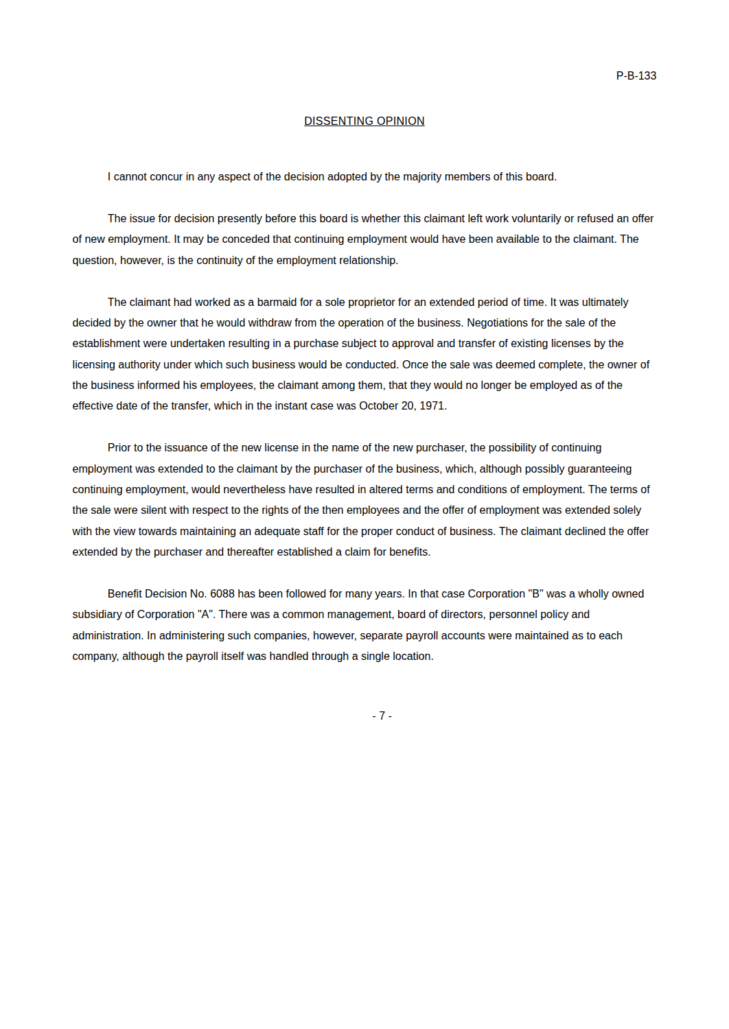P-B-133
DISSENTING OPINION
I cannot concur in any aspect of the decision adopted by the majority members of this board.
The issue for decision presently before this board is whether this claimant left work voluntarily or refused an offer of new employment. It may be conceded that continuing employment would have been available to the claimant. The question, however, is the continuity of the employment relationship.
The claimant had worked as a barmaid for a sole proprietor for an extended period of time. It was ultimately decided by the owner that he would withdraw from the operation of the business. Negotiations for the sale of the establishment were undertaken resulting in a purchase subject to approval and transfer of existing licenses by the licensing authority under which such business would be conducted. Once the sale was deemed complete, the owner of the business informed his employees, the claimant among them, that they would no longer be employed as of the effective date of the transfer, which in the instant case was October 20, 1971.
Prior to the issuance of the new license in the name of the new purchaser, the possibility of continuing employment was extended to the claimant by the purchaser of the business, which, although possibly guaranteeing continuing employment, would nevertheless have resulted in altered terms and conditions of employment. The terms of the sale were silent with respect to the rights of the then employees and the offer of employment was extended solely with the view towards maintaining an adequate staff for the proper conduct of business. The claimant declined the offer extended by the purchaser and thereafter established a claim for benefits.
Benefit Decision No. 6088 has been followed for many years. In that case Corporation "B" was a wholly owned subsidiary of Corporation "A". There was a common management, board of directors, personnel policy and administration. In administering such companies, however, separate payroll accounts were maintained as to each company, although the payroll itself was handled through a single location.
- 7 -